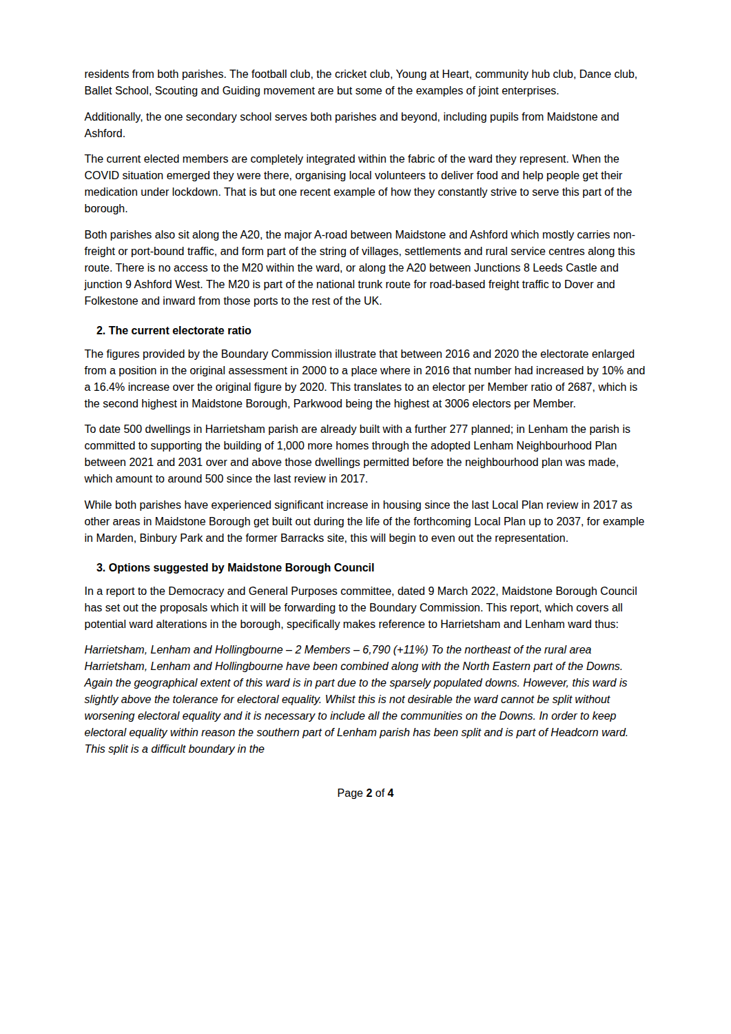residents from both parishes. The football club, the cricket club, Young at Heart, community hub club, Dance club, Ballet School, Scouting and Guiding movement are but some of the examples of joint enterprises.
Additionally, the one secondary school serves both parishes and beyond, including pupils from Maidstone and Ashford.
The current elected members are completely integrated within the fabric of the ward they represent. When the COVID situation emerged they were there, organising local volunteers to deliver food and help people get their medication under lockdown. That is but one recent example of how they constantly strive to serve this part of the borough.
Both parishes also sit along the A20, the major A-road between Maidstone and Ashford which mostly carries non-freight or port-bound traffic, and form part of the string of villages, settlements and rural service centres along this route. There is no access to the M20 within the ward, or along the A20 between Junctions 8 Leeds Castle and junction 9 Ashford West. The M20 is part of the national trunk route for road-based freight traffic to Dover and Folkestone and inward from those ports to the rest of the UK.
The current electorate ratio
The figures provided by the Boundary Commission illustrate that between 2016 and 2020 the electorate enlarged from a position in the original assessment in 2000 to a place where in 2016 that number had increased by 10% and a 16.4% increase over the original figure by 2020. This translates to an elector per Member ratio of 2687, which is the second highest in Maidstone Borough, Parkwood being the highest at 3006 electors per Member.
To date 500 dwellings in Harrietsham parish are already built with a further 277 planned; in Lenham the parish is committed to supporting the building of 1,000 more homes through the adopted Lenham Neighbourhood Plan between 2021 and 2031 over and above those dwellings permitted before the neighbourhood plan was made, which amount to around 500 since the last review in 2017.
While both parishes have experienced significant increase in housing since the last Local Plan review in 2017 as other areas in Maidstone Borough get built out during the life of the forthcoming Local Plan up to 2037, for example in Marden, Binbury Park and the former Barracks site, this will begin to even out the representation.
Options suggested by Maidstone Borough Council
In a report to the Democracy and General Purposes committee, dated 9 March 2022, Maidstone Borough Council has set out the proposals which it will be forwarding to the Boundary Commission. This report, which covers all potential ward alterations in the borough, specifically makes reference to Harrietsham and Lenham ward thus:
Harrietsham, Lenham and Hollingbourne – 2 Members – 6,790 (+11%) To the northeast of the rural area Harrietsham, Lenham and Hollingbourne have been combined along with the North Eastern part of the Downs. Again the geographical extent of this ward is in part due to the sparsely populated downs. However, this ward is slightly above the tolerance for electoral equality. Whilst this is not desirable the ward cannot be split without worsening electoral equality and it is necessary to include all the communities on the Downs. In order to keep electoral equality within reason the southern part of Lenham parish has been split and is part of Headcorn ward. This split is a difficult boundary in the
Page 2 of 4